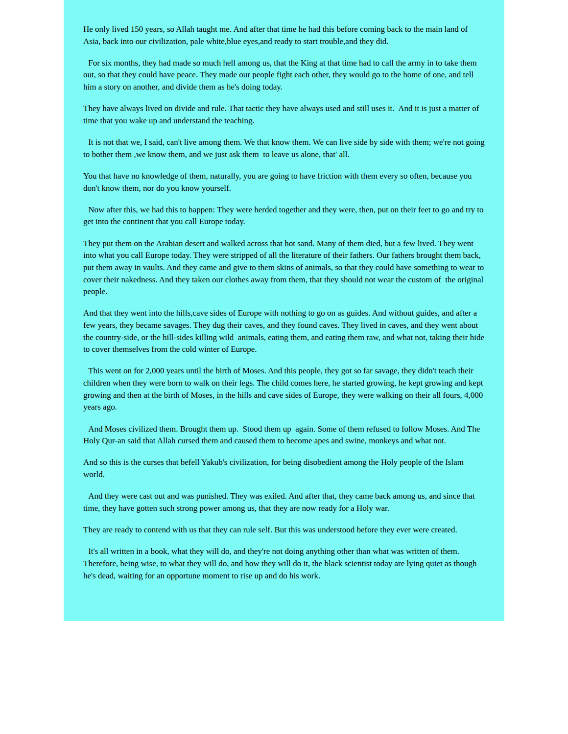He only lived 150 years, so Allah taught me. And after that time he had this before coming back to the main land of Asia, back into our civilization, pale white,blue eyes,and ready to start trouble,and they did.
For six months, they had made so much hell among us, that the King at that time had to call the army in to take them out, so that they could have peace. They made our people fight each other, they would go to the home of one, and tell him a story on another, and divide them as he's doing today.
They have always lived on divide and rule. That tactic they have always used and still uses it. And it is just a matter of time that you wake up and understand the teaching.
It is not that we, I said, can't live among them. We that know them. We can live side by side with them; we're not going to bother them ,we know them, and we just ask them to leave us alone, that' all.
You that have no knowledge of them, naturally, you are going to have friction with them every so often, because you don't know them, nor do you know yourself.
Now after this, we had this to happen: They were herded together and they were, then, put on their feet to go and try to get into the continent that you call Europe today.
They put them on the Arabian desert and walked across that hot sand. Many of them died, but a few lived. They went into what you call Europe today. They were stripped of all the literature of their fathers. Our fathers brought them back, put them away in vaults. And they came and give to them skins of animals, so that they could have something to wear to cover their nakedness. And they taken our clothes away from them, that they should not wear the custom of the original people.
And that they went into the hills,cave sides of Europe with nothing to go on as guides. And without guides, and after a few years, they became savages. They dug their caves, and they found caves. They lived in caves, and they went about the country-side, or the hill-sides killing wild animals, eating them, and eating them raw, and what not, taking their hide to cover themselves from the cold winter of Europe.
This went on for 2,000 years until the birth of Moses. And this people, they got so far savage, they didn't teach their children when they were born to walk on their legs. The child comes here, he started growing, he kept growing and kept growing and then at the birth of Moses, in the hills and cave sides of Europe, they were walking on their all fours, 4,000 years ago.
And Moses civilized them. Brought them up. Stood them up again. Some of them refused to follow Moses. And The Holy Qur-an said that Allah cursed them and caused them to become apes and swine, monkeys and what not.
And so this is the curses that befell Yakub's civilization, for being disobedient among the Holy people of the Islam world.
And they were cast out and was punished. They was exiled. And after that, they came back among us, and since that time, they have gotten such strong power among us, that they are now ready for a Holy war.
They are ready to contend with us that they can rule self. But this was understood before they ever were created.
It's all written in a book, what they will do, and they're not doing anything other than what was written of them. Therefore, being wise, to what they will do, and how they will do it, the black scientist today are lying quiet as though he's dead, waiting for an opportune moment to rise up and do his work.